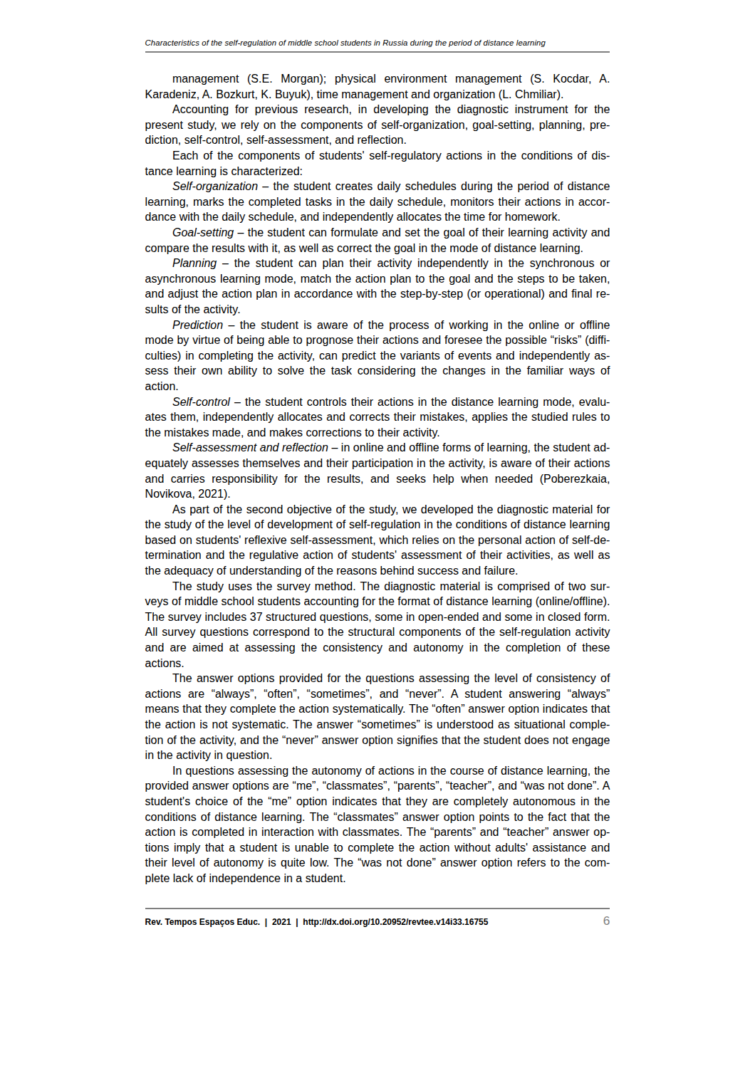Characteristics of the self-regulation of middle school students in Russia during the period of distance learning
management (S.E. Morgan); physical environment management (S. Kocdar, A. Karadeniz, A. Bozkurt, K. Buyuk), time management and organization (L. Chmiliar).
Accounting for previous research, in developing the diagnostic instrument for the present study, we rely on the components of self-organization, goal-setting, planning, prediction, self-control, self-assessment, and reflection.
Each of the components of students' self-regulatory actions in the conditions of distance learning is characterized:
Self-organization – the student creates daily schedules during the period of distance learning, marks the completed tasks in the daily schedule, monitors their actions in accordance with the daily schedule, and independently allocates the time for homework.
Goal-setting – the student can formulate and set the goal of their learning activity and compare the results with it, as well as correct the goal in the mode of distance learning.
Planning – the student can plan their activity independently in the synchronous or asynchronous learning mode, match the action plan to the goal and the steps to be taken, and adjust the action plan in accordance with the step-by-step (or operational) and final results of the activity.
Prediction – the student is aware of the process of working in the online or offline mode by virtue of being able to prognose their actions and foresee the possible “risks” (difficulties) in completing the activity, can predict the variants of events and independently assess their own ability to solve the task considering the changes in the familiar ways of action.
Self-control – the student controls their actions in the distance learning mode, evaluates them, independently allocates and corrects their mistakes, applies the studied rules to the mistakes made, and makes corrections to their activity.
Self-assessment and reflection – in online and offline forms of learning, the student adequately assesses themselves and their participation in the activity, is aware of their actions and carries responsibility for the results, and seeks help when needed (Poberezkaia, Novikova, 2021).
As part of the second objective of the study, we developed the diagnostic material for the study of the level of development of self-regulation in the conditions of distance learning based on students' reflexive self-assessment, which relies on the personal action of self-determination and the regulative action of students' assessment of their activities, as well as the adequacy of understanding of the reasons behind success and failure.
The study uses the survey method. The diagnostic material is comprised of two surveys of middle school students accounting for the format of distance learning (online/offline). The survey includes 37 structured questions, some in open-ended and some in closed form. All survey questions correspond to the structural components of the self-regulation activity and are aimed at assessing the consistency and autonomy in the completion of these actions.
The answer options provided for the questions assessing the level of consistency of actions are “always”, “often”, “sometimes”, and “never”. A student answering “always” means that they complete the action systematically. The “often” answer option indicates that the action is not systematic. The answer “sometimes” is understood as situational completion of the activity, and the “never” answer option signifies that the student does not engage in the activity in question.
In questions assessing the autonomy of actions in the course of distance learning, the provided answer options are “me”, “classmates”, “parents”, “teacher”, and “was not done”. A student's choice of the “me” option indicates that they are completely autonomous in the conditions of distance learning. The “classmates” answer option points to the fact that the action is completed in interaction with classmates. The “parents” and “teacher” answer options imply that a student is unable to complete the action without adults' assistance and their level of autonomy is quite low. The “was not done” answer option refers to the complete lack of independence in a student.
Rev. Tempos Espaços Educ. | 2021 | http://dx.doi.org/10.20952/revtee.v14i33.16755
6